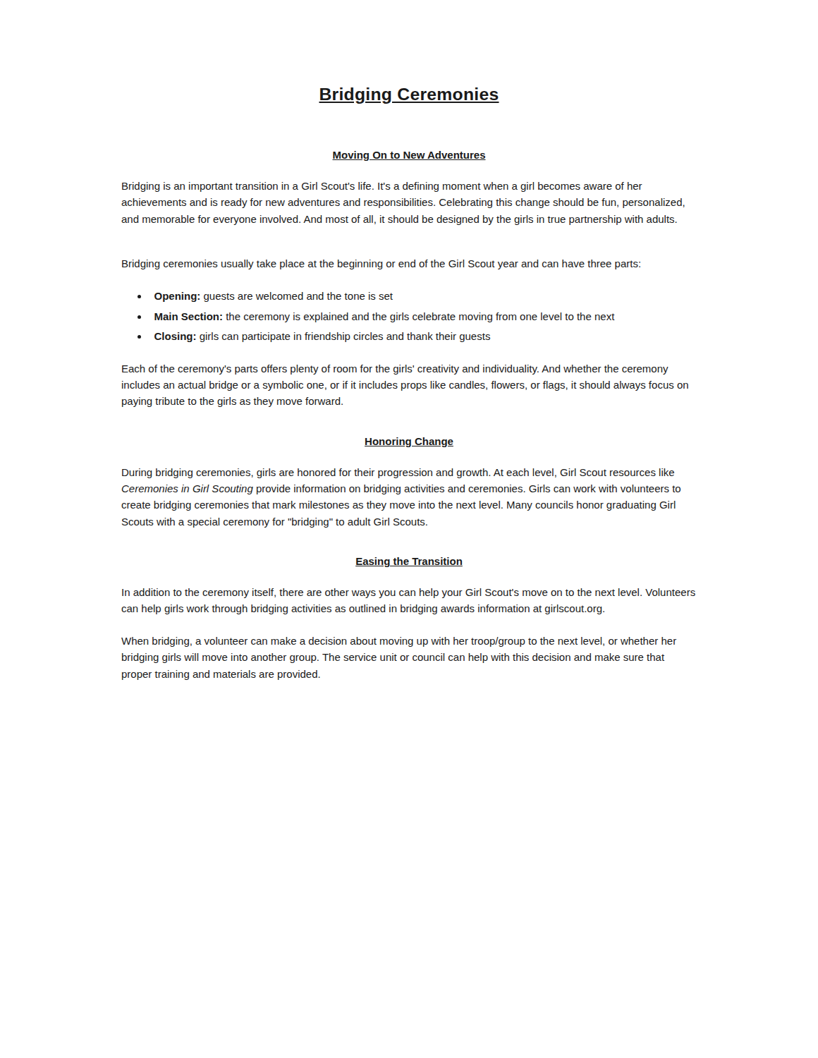Bridging Ceremonies
Moving On to New Adventures
Bridging is an important transition in a Girl Scout's life. It's a defining moment when a girl becomes aware of her achievements and is ready for new adventures and responsibilities. Celebrating this change should be fun, personalized, and memorable for everyone involved. And most of all, it should be designed by the girls in true partnership with adults.
Bridging ceremonies usually take place at the beginning or end of the Girl Scout year and can have three parts:
Opening: guests are welcomed and the tone is set
Main Section: the ceremony is explained and the girls celebrate moving from one level to the next
Closing: girls can participate in friendship circles and thank their guests
Each of the ceremony's parts offers plenty of room for the girls' creativity and individuality. And whether the ceremony includes an actual bridge or a symbolic one, or if it includes props like candles, flowers, or flags, it should always focus on paying tribute to the girls as they move forward.
Honoring Change
During bridging ceremonies, girls are honored for their progression and growth. At each level, Girl Scout resources like Ceremonies in Girl Scouting provide information on bridging activities and ceremonies. Girls can work with volunteers to create bridging ceremonies that mark milestones as they move into the next level. Many councils honor graduating Girl Scouts with a special ceremony for "bridging" to adult Girl Scouts.
Easing the Transition
In addition to the ceremony itself, there are other ways you can help your Girl Scout's move on to the next level. Volunteers can help girls work through bridging activities as outlined in bridging awards information at girlscout.org.
When bridging, a volunteer can make a decision about moving up with her troop/group to the next level, or whether her bridging girls will move into another group. The service unit or council can help with this decision and make sure that proper training and materials are provided.